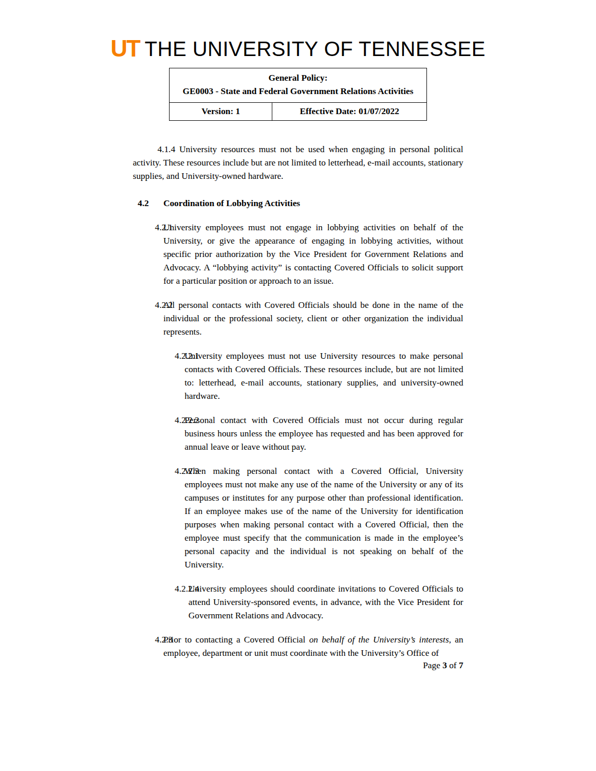UT THE UNIVERSITY OF TENNESSEE
| General Policy: GE0003 - State and Federal Government Relations Activities |
| Version: 1 | Effective Date: 01/07/2022 |
4.1.4 University resources must not be used when engaging in personal political activity. These resources include but are not limited to letterhead, e-mail accounts, stationary supplies, and University-owned hardware.
4.2 Coordination of Lobbying Activities
4.2.1 University employees must not engage in lobbying activities on behalf of the University, or give the appearance of engaging in lobbying activities, without specific prior authorization by the Vice President for Government Relations and Advocacy. A “lobbying activity” is contacting Covered Officials to solicit support for a particular position or approach to an issue.
4.2.2 All personal contacts with Covered Officials should be done in the name of the individual or the professional society, client or other organization the individual represents.
4.2.2.1 University employees must not use University resources to make personal contacts with Covered Officials. These resources include, but are not limited to: letterhead, e-mail accounts, stationary supplies, and university-owned hardware.
4.2.2.2 Personal contact with Covered Officials must not occur during regular business hours unless the employee has requested and has been approved for annual leave or leave without pay.
4.2.2.3 When making personal contact with a Covered Official, University employees must not make any use of the name of the University or any of its campuses or institutes for any purpose other than professional identification. If an employee makes use of the name of the University for identification purposes when making personal contact with a Covered Official, then the employee must specify that the communication is made in the employee’s personal capacity and the individual is not speaking on behalf of the University.
4.2.2.4 University employees should coordinate invitations to Covered Officials to attend University-sponsored events, in advance, with the Vice President for Government Relations and Advocacy.
4.2.3 Prior to contacting a Covered Official on behalf of the University’s interests, an employee, department or unit must coordinate with the University’s Office of
Page 3 of 7